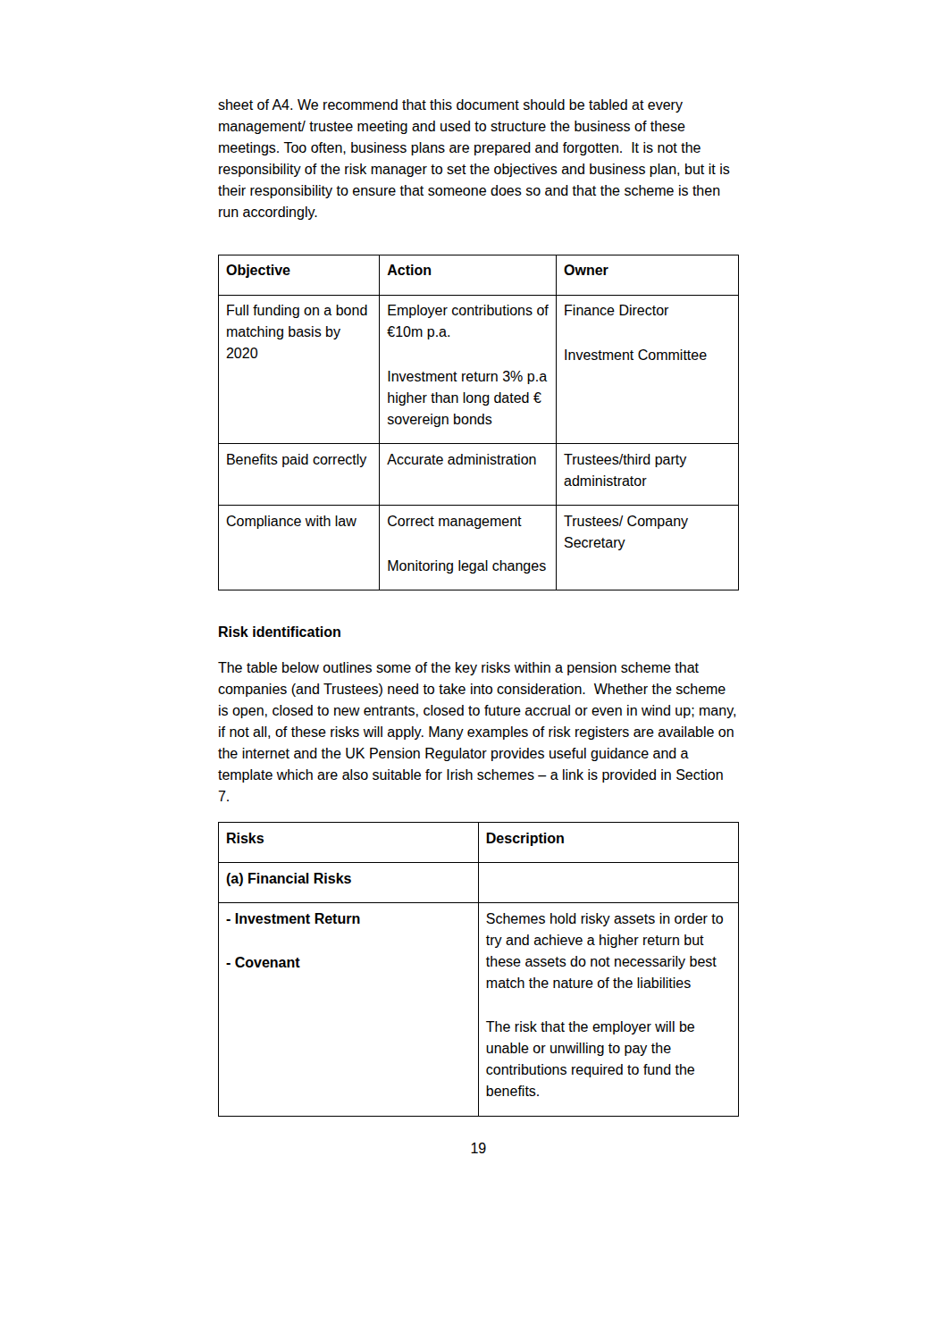sheet of A4. We recommend that this document should be tabled at every management/ trustee meeting and used to structure the business of these meetings. Too often, business plans are prepared and forgotten. It is not the responsibility of the risk manager to set the objectives and business plan, but it is their responsibility to ensure that someone does so and that the scheme is then run accordingly.
| Objective | Action | Owner |
| --- | --- | --- |
| Full funding on a bond matching basis by 2020 | Employer contributions of €10m p.a. Investment return 3% p.a higher than long dated € sovereign bonds | Finance Director Investment Committee |
| Benefits paid correctly | Accurate administration | Trustees/third party administrator |
| Compliance with law | Correct management Monitoring legal changes | Trustees/ Company Secretary |
Risk identification
The table below outlines some of the key risks within a pension scheme that companies (and Trustees) need to take into consideration. Whether the scheme is open, closed to new entrants, closed to future accrual or even in wind up; many, if not all, of these risks will apply. Many examples of risk registers are available on the internet and the UK Pension Regulator provides useful guidance and a template which are also suitable for Irish schemes – a link is provided in Section 7.
| Risks | Description |
| --- | --- |
| (a) Financial Risks | |
| - Investment Return - Covenant | Schemes hold risky assets in order to try and achieve a higher return but these assets do not necessarily best match the nature of the liabilities The risk that the employer will be unable or unwilling to pay the contributions required to fund the benefits. |
19